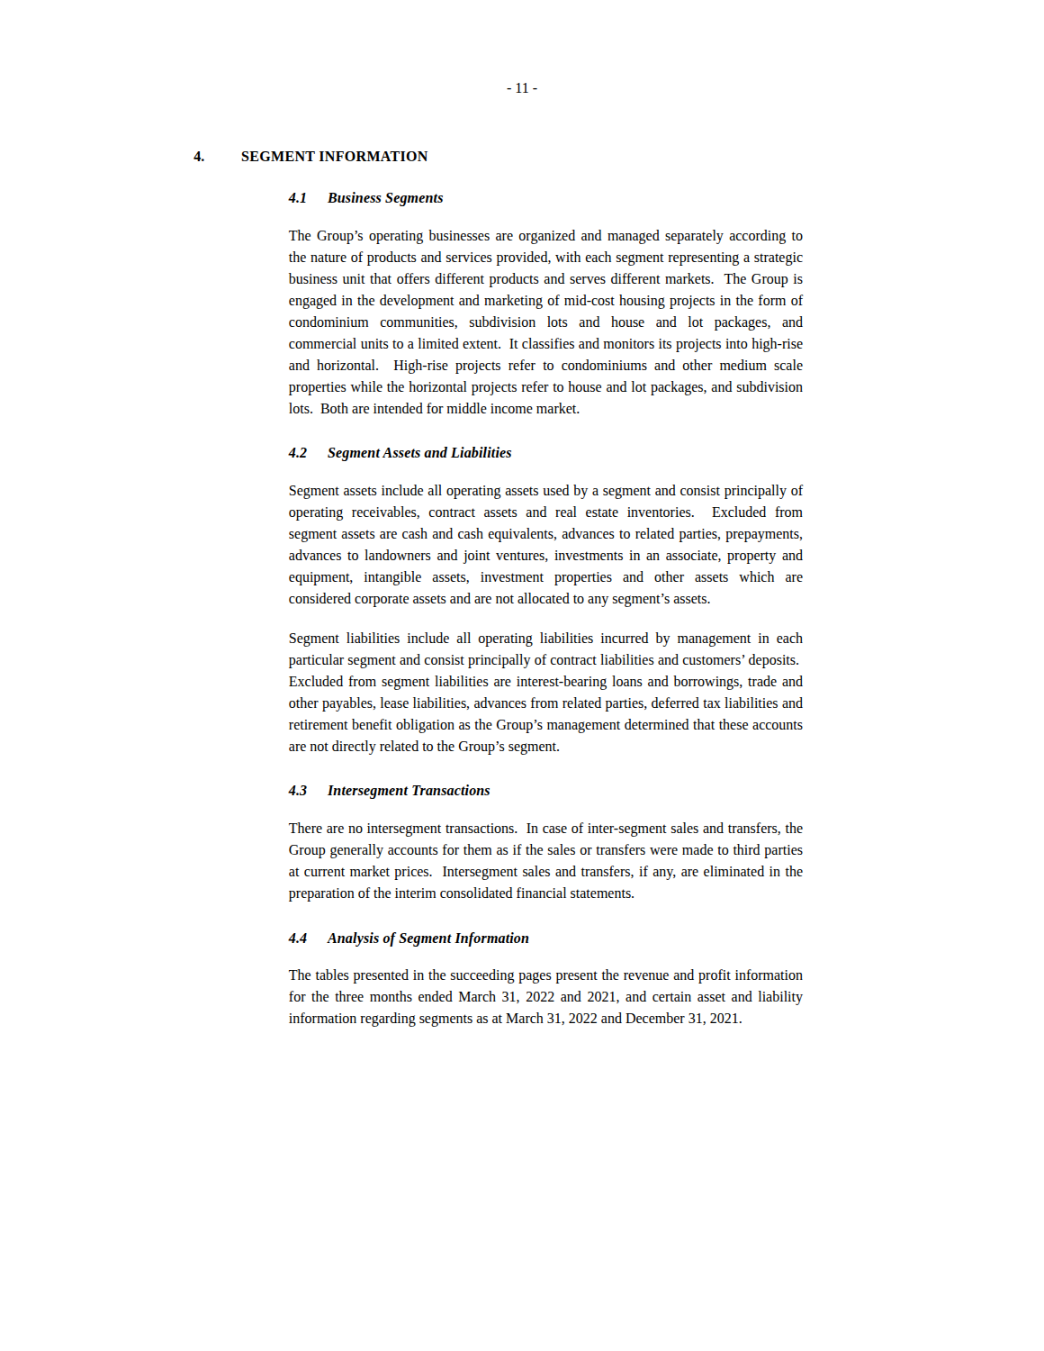- 11 -
4. SEGMENT INFORMATION
4.1 Business Segments
The Group’s operating businesses are organized and managed separately according to the nature of products and services provided, with each segment representing a strategic business unit that offers different products and serves different markets. The Group is engaged in the development and marketing of mid-cost housing projects in the form of condominium communities, subdivision lots and house and lot packages, and commercial units to a limited extent. It classifies and monitors its projects into high-rise and horizontal. High-rise projects refer to condominiums and other medium scale properties while the horizontal projects refer to house and lot packages, and subdivision lots. Both are intended for middle income market.
4.2 Segment Assets and Liabilities
Segment assets include all operating assets used by a segment and consist principally of operating receivables, contract assets and real estate inventories. Excluded from segment assets are cash and cash equivalents, advances to related parties, prepayments, advances to landowners and joint ventures, investments in an associate, property and equipment, intangible assets, investment properties and other assets which are considered corporate assets and are not allocated to any segment’s assets.
Segment liabilities include all operating liabilities incurred by management in each particular segment and consist principally of contract liabilities and customers’ deposits. Excluded from segment liabilities are interest-bearing loans and borrowings, trade and other payables, lease liabilities, advances from related parties, deferred tax liabilities and retirement benefit obligation as the Group’s management determined that these accounts are not directly related to the Group’s segment.
4.3 Intersegment Transactions
There are no intersegment transactions. In case of inter-segment sales and transfers, the Group generally accounts for them as if the sales or transfers were made to third parties at current market prices. Intersegment sales and transfers, if any, are eliminated in the preparation of the interim consolidated financial statements.
4.4 Analysis of Segment Information
The tables presented in the succeeding pages present the revenue and profit information for the three months ended March 31, 2022 and 2021, and certain asset and liability information regarding segments as at March 31, 2022 and December 31, 2021.